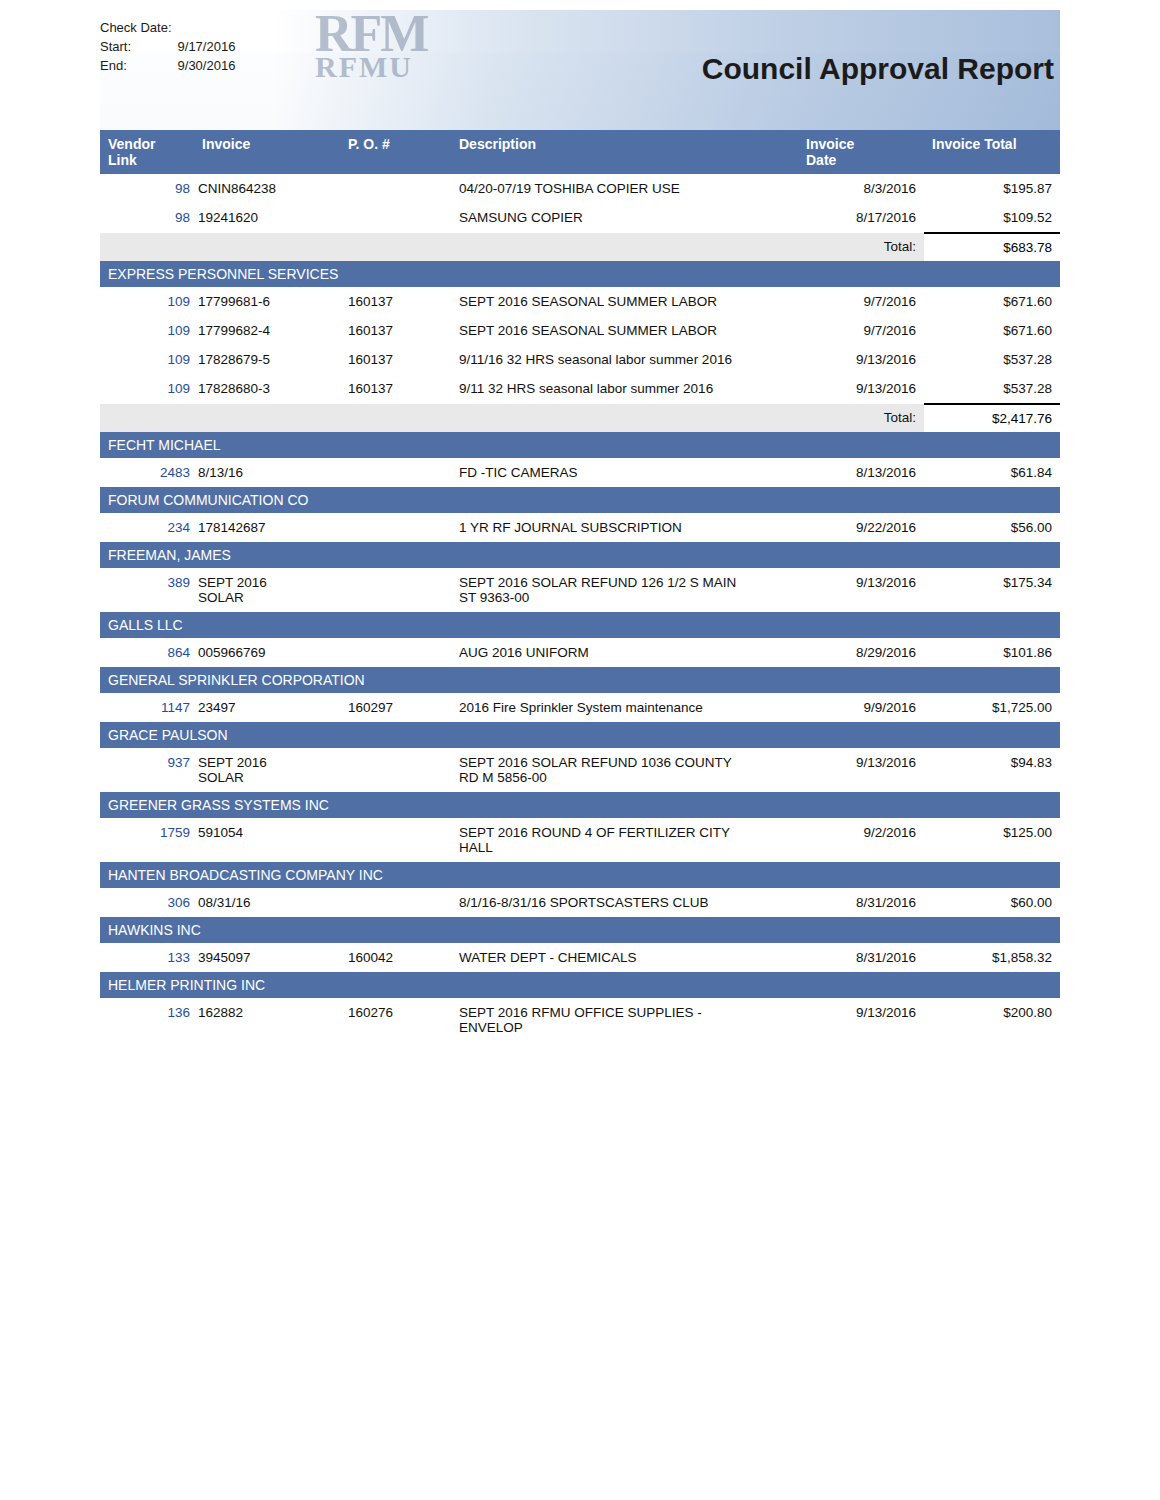| Check Date: | |
| Start: | 9/17/2016 |
| End: | 9/30/2016 |
RFM
RFMU
Council Approval Report
| Vendor Link | Invoice | P. O. # | Description | Invoice Date | Invoice Total |
| --- | --- | --- | --- | --- | --- |
| 98 | CNIN864238 | | 04/20-07/19 TOSHIBA COPIER USE | 8/3/2016 | $195.87 |
| 98 | 19241620 | | SAMSUNG COPIER | 8/17/2016 | $109.52 |
| | | | | Total: | $683.78 |
| EXPRESS PERSONNEL SERVICES |
| 109 | 17799681-6 | 160137 | SEPT 2016 SEASONAL SUMMER LABOR | 9/7/2016 | $671.60 |
| 109 | 17799682-4 | 160137 | SEPT 2016 SEASONAL SUMMER LABOR | 9/7/2016 | $671.60 |
| 109 | 17828679-5 | 160137 | 9/11/16 32 HRS seasonal labor summer 2016 | 9/13/2016 | $537.28 |
| 109 | 17828680-3 | 160137 | 9/11 32 HRS seasonal labor summer 2016 | 9/13/2016 | $537.28 |
| | | | | Total: | $2,417.76 |
| FECHT MICHAEL |
| 2483 | 8/13/16 | | FD -TIC CAMERAS | 8/13/2016 | $61.84 |
| FORUM COMMUNICATION CO |
| 234 | 178142687 | | 1 YR RF JOURNAL SUBSCRIPTION | 9/22/2016 | $56.00 |
| FREEMAN, JAMES |
| 389 | SEPT 2016 SOLAR | | SEPT 2016 SOLAR REFUND 126 1/2 S MAIN ST 9363-00 | 9/13/2016 | $175.34 |
| GALLS LLC |
| 864 | 005966769 | | AUG 2016 UNIFORM | 8/29/2016 | $101.86 |
| GENERAL SPRINKLER CORPORATION |
| 1147 | 23497 | 160297 | 2016 Fire Sprinkler System maintenance | 9/9/2016 | $1,725.00 |
| GRACE PAULSON |
| 937 | SEPT 2016 SOLAR | | SEPT 2016 SOLAR REFUND 1036 COUNTY RD M 5856-00 | 9/13/2016 | $94.83 |
| GREENER GRASS SYSTEMS INC |
| 1759 | 591054 | | SEPT 2016 ROUND 4 OF FERTILIZER CITY HALL | 9/2/2016 | $125.00 |
| HANTEN BROADCASTING COMPANY INC |
| 306 | 08/31/16 | | 8/1/16-8/31/16 SPORTSCASTERS CLUB | 8/31/2016 | $60.00 |
| HAWKINS INC |
| 133 | 3945097 | 160042 | WATER DEPT - CHEMICALS | 8/31/2016 | $1,858.32 |
| HELMER PRINTING INC |
| 136 | 162882 | 160276 | SEPT 2016 RFMU OFFICE SUPPLIES - ENVELOP | 9/13/2016 | $200.80 |